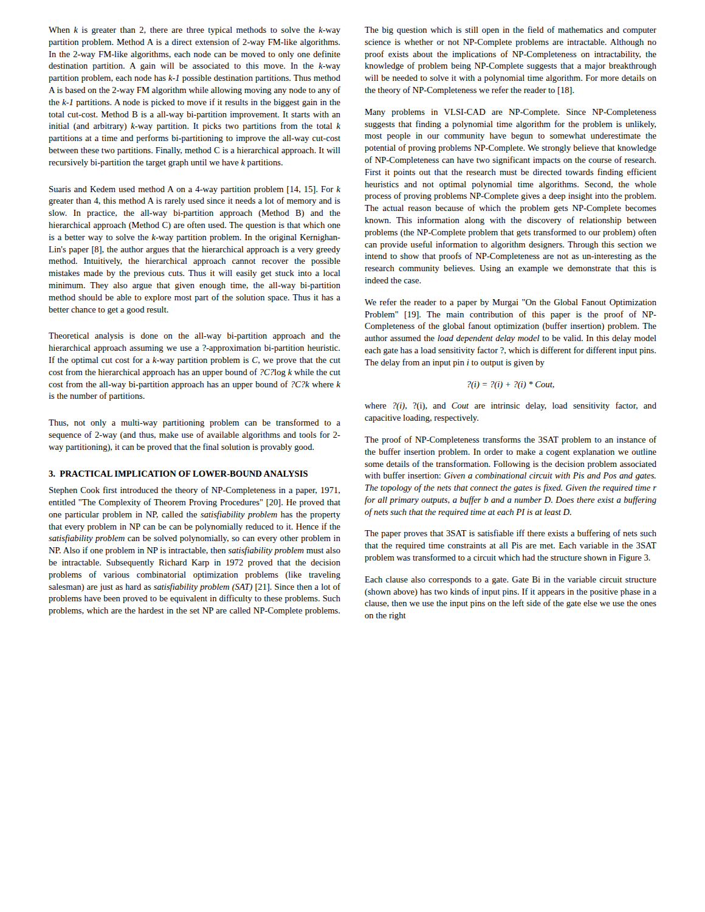When k is greater than 2, there are three typical methods to solve the k-way partition problem. Method A is a direct extension of 2-way FM-like algorithms. In the 2-way FM-like algorithms, each node can be moved to only one definite destination partition. A gain will be associated to this move. In the k-way partition problem, each node has k-1 possible destination partitions. Thus method A is based on the 2-way FM algorithm while allowing moving any node to any of the k-1 partitions. A node is picked to move if it results in the biggest gain in the total cut-cost. Method B is a all-way bi-partition improvement. It starts with an initial (and arbitrary) k-way partition. It picks two partitions from the total k partitions at a time and performs bi-partitioning to improve the all-way cut-cost between these two partitions. Finally, method C is a hierarchical approach. It will recursively bi-partition the target graph until we have k partitions.
Suaris and Kedem used method A on a 4-way partition problem [14, 15]. For k greater than 4, this method A is rarely used since it needs a lot of memory and is slow. In practice, the all-way bi-partition approach (Method B) and the hierarchical approach (Method C) are often used. The question is that which one is a better way to solve the k-way partition problem. In the original Kernighan-Lin's paper [8], the author argues that the hierarchical approach is a very greedy method. Intuitively, the hierarchical approach cannot recover the possible mistakes made by the previous cuts. Thus it will easily get stuck into a local minimum. They also argue that given enough time, the all-way bi-partition method should be able to explore most part of the solution space. Thus it has a better chance to get a good result.
Theoretical analysis is done on the all-way bi-partition approach and the hierarchical approach assuming we use a ?-approximation bi-partition heuristic. If the optimal cut cost for a k-way partition problem is C, we prove that the cut cost from the hierarchical approach has an upper bound of ?C?log k while the cut cost from the all-way bi-partition approach has an upper bound of ?C?k where k is the number of partitions.
Thus, not only a multi-way partitioning problem can be transformed to a sequence of 2-way (and thus, make use of available algorithms and tools for 2-way partitioning), it can be proved that the final solution is provably good.
3. PRACTICAL IMPLICATION OF LOWER-BOUND ANALYSIS
Stephen Cook first introduced the theory of NP-Completeness in a paper, 1971, entitled "The Complexity of Theorem Proving Procedures" [20]. He proved that one particular problem in NP, called the satisfiability problem has the property that every problem in NP can be can be polynomially reduced to it. Hence if the satisfiability problem can be solved polynomially, so can every other problem in NP. Also if one problem in NP is intractable, then satisfiability problem must also be intractable. Subsequently Richard Karp in 1972 proved that the decision problems of various combinatorial optimization problems (like traveling salesman) are just as hard as satisfiability problem (SAT) [21]. Since then a lot of problems have been proved to be equivalent in difficulty to these problems. Such problems, which are the hardest in the set NP are called NP-Complete problems. The big question which is still open in the field of mathematics and computer science is whether or not NP-Complete problems are intractable. Although no proof exists about the implications of NP-Completeness on intractability, the knowledge of problem being NP-Complete suggests that a major breakthrough will be needed to solve it with a polynomial time algorithm. For more details on the theory of NP-Completeness we refer the reader to [18].
Many problems in VLSI-CAD are NP-Complete. Since NP-Completeness suggests that finding a polynomial time algorithm for the problem is unlikely, most people in our community have begun to somewhat underestimate the potential of proving problems NP-Complete. We strongly believe that knowledge of NP-Completeness can have two significant impacts on the course of research. First it points out that the research must be directed towards finding efficient heuristics and not optimal polynomial time algorithms. Second, the whole process of proving problems NP-Complete gives a deep insight into the problem. The actual reason because of which the problem gets NP-Complete becomes known. This information along with the discovery of relationship between problems (the NP-Complete problem that gets transformed to our problem) often can provide useful information to algorithm designers. Through this section we intend to show that proofs of NP-Completeness are not as un-interesting as the research community believes. Using an example we demonstrate that this is indeed the case.
We refer the reader to a paper by Murgai "On the Global Fanout Optimization Problem" [19]. The main contribution of this paper is the proof of NP-Completeness of the global fanout optimization (buffer insertion) problem. The author assumed the load dependent delay model to be valid. In this delay model each gate has a load sensitivity factor ?, which is different for different input pins. The delay from an input pin i to output is given by
?(i) = ?(i) + ?(i) * Cout,
where ?(i), ?(i), and Cout are intrinsic delay, load sensitivity factor, and capacitive loading, respectively.
The proof of NP-Completeness transforms the 3SAT problem to an instance of the buffer insertion problem. In order to make a cogent explanation we outline some details of the transformation. Following is the decision problem associated with buffer insertion: Given a combinational circuit with Pis and Pos and gates. The topology of the nets that connect the gates is fixed. Given the required time r for all primary outputs, a buffer b and a number D. Does there exist a buffering of nets such that the required time at each PI is at least D.
The paper proves that 3SAT is satisfiable iff there exists a buffering of nets such that the required time constraints at all Pis are met. Each variable in the 3SAT problem was transformed to a circuit which had the structure shown in Figure 3.
Each clause also corresponds to a gate. Gate Bi in the variable circuit structure (shown above) has two kinds of input pins. If it appears in the positive phase in a clause, then we use the input pins on the left side of the gate else we use the ones on the right